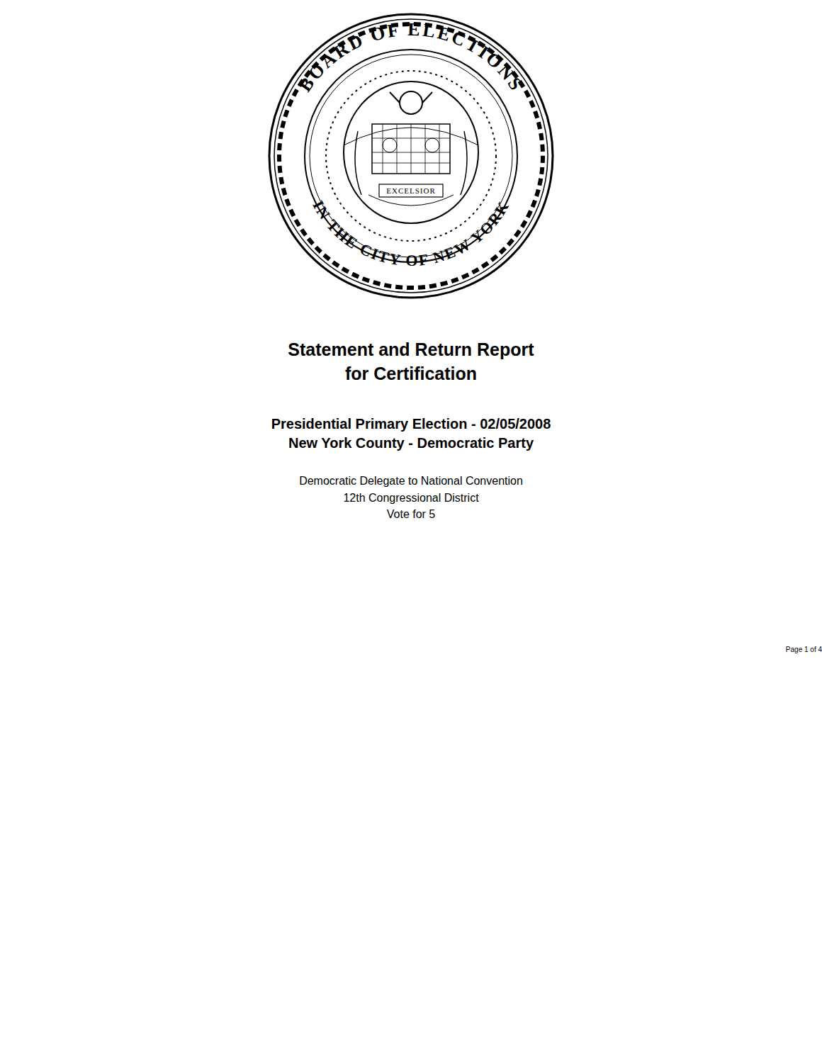Statement and Return Report
for Certification
Presidential Primary Election - 02/05/2008
New York County - Democratic Party
Democratic Delegate to National Convention
12th Congressional District
Vote for 5
Page 1 of 4